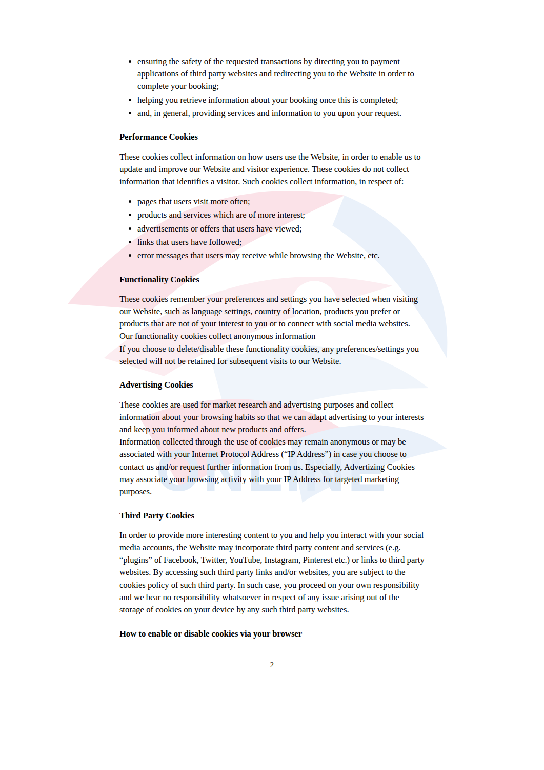ONLINE
ensuring the safety of the requested transactions by directing you to payment applications of third party websites and redirecting you to the Website in order to complete your booking;
helping you retrieve information about your booking once this is completed;
and, in general, providing services and information to you upon your request.
Performance Cookies
These cookies collect information on how users use the Website, in order to enable us to update and improve our Website and visitor experience. These cookies do not collect information that identifies a visitor. Such cookies collect information, in respect of:
pages that users visit more often;
products and services which are of more interest;
advertisements or offers that users have viewed;
links that users have followed;
error messages that users may receive while browsing the Website, etc.
Functionality Cookies
These cookies remember your preferences and settings you have selected when visiting our Website, such as language settings, country of location, products you prefer or products that are not of your interest to you or to connect with social media websites. Our functionality cookies collect anonymous information
If you choose to delete/disable these functionality cookies, any preferences/settings you selected will not be retained for subsequent visits to our Website.
Advertising Cookies
These cookies are used for market research and advertising purposes and collect information about your browsing habits so that we can adapt advertising to your interests and keep you informed about new products and offers.
Information collected through the use of cookies may remain anonymous or may be associated with your Internet Protocol Address (“IP Address”) in case you choose to contact us and/or request further information from us. Especially, Advertizing Cookies may associate your browsing activity with your IP Address for targeted marketing purposes.
Third Party Cookies
In order to provide more interesting content to you and help you interact with your social media accounts, the Website may incorporate third party content and services (e.g. “plugins” of Facebook, Twitter, YouTube, Instagram, Pinterest etc.) or links to third party websites. By accessing such third party links and/or websites, you are subject to the cookies policy of such third party. In such case, you proceed on your own responsibility and we bear no responsibility whatsoever in respect of any issue arising out of the storage of cookies on your device by any such third party websites.
How to enable or disable cookies via your browser
2